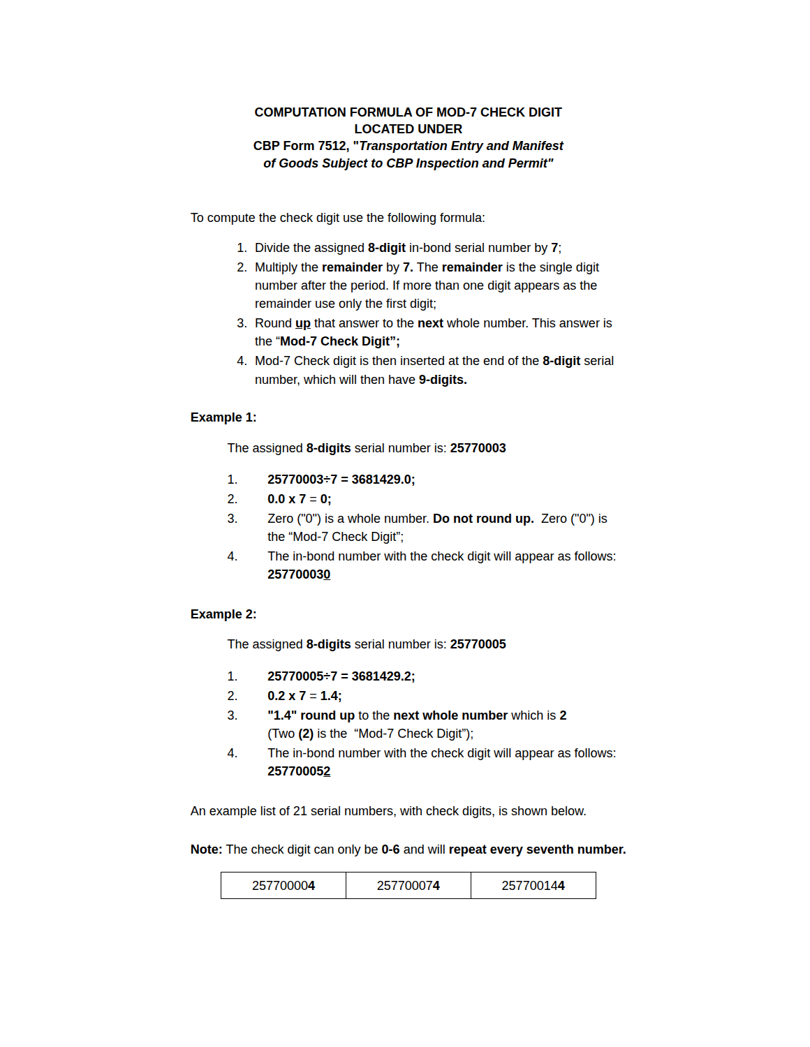COMPUTATION FORMULA OF MOD-7 CHECK DIGIT LOCATED UNDER CBP Form 7512, "Transportation Entry and Manifest of Goods Subject to CBP Inspection and Permit"
To compute the check digit use the following formula:
Divide the assigned 8-digit in-bond serial number by 7;
Multiply the remainder by 7. The remainder is the single digit number after the period. If more than one digit appears as the remainder use only the first digit;
Round up that answer to the next whole number. This answer is the “Mod-7 Check Digit”;
Mod-7 Check digit is then inserted at the end of the 8-digit serial number, which will then have 9-digits.
Example 1:
The assigned 8-digits serial number is: 25770003
| 1. | 25770003÷7 = 3681429.0; |
| 2. | 0.0 x 7 = 0; |
| 3. | Zero ("0") is a whole number. Do not round up. Zero ("0") is the “Mod-7 Check Digit”; |
| 4. | The in-bond number with the check digit will appear as follows: 25770003 0 |
Example 2:
The assigned 8-digits serial number is: 25770005
| 1. | 25770005÷7 = 3681429.2; |
| 2. | 0.2 x 7 = 1.4; |
| 3. | "1.4" round up to the next whole number which is 2 (Two (2) is the “Mod-7 Check Digit”); |
| 4. | The in-bond number with the check digit will appear as follows: 25770005 2 |
An example list of 21 serial numbers, with check digits, is shown below.
Note: The check digit can only be 0-6 and will repeat every seventh number.
| 25770000 4 | 25770007 4 | 25770014 4 |